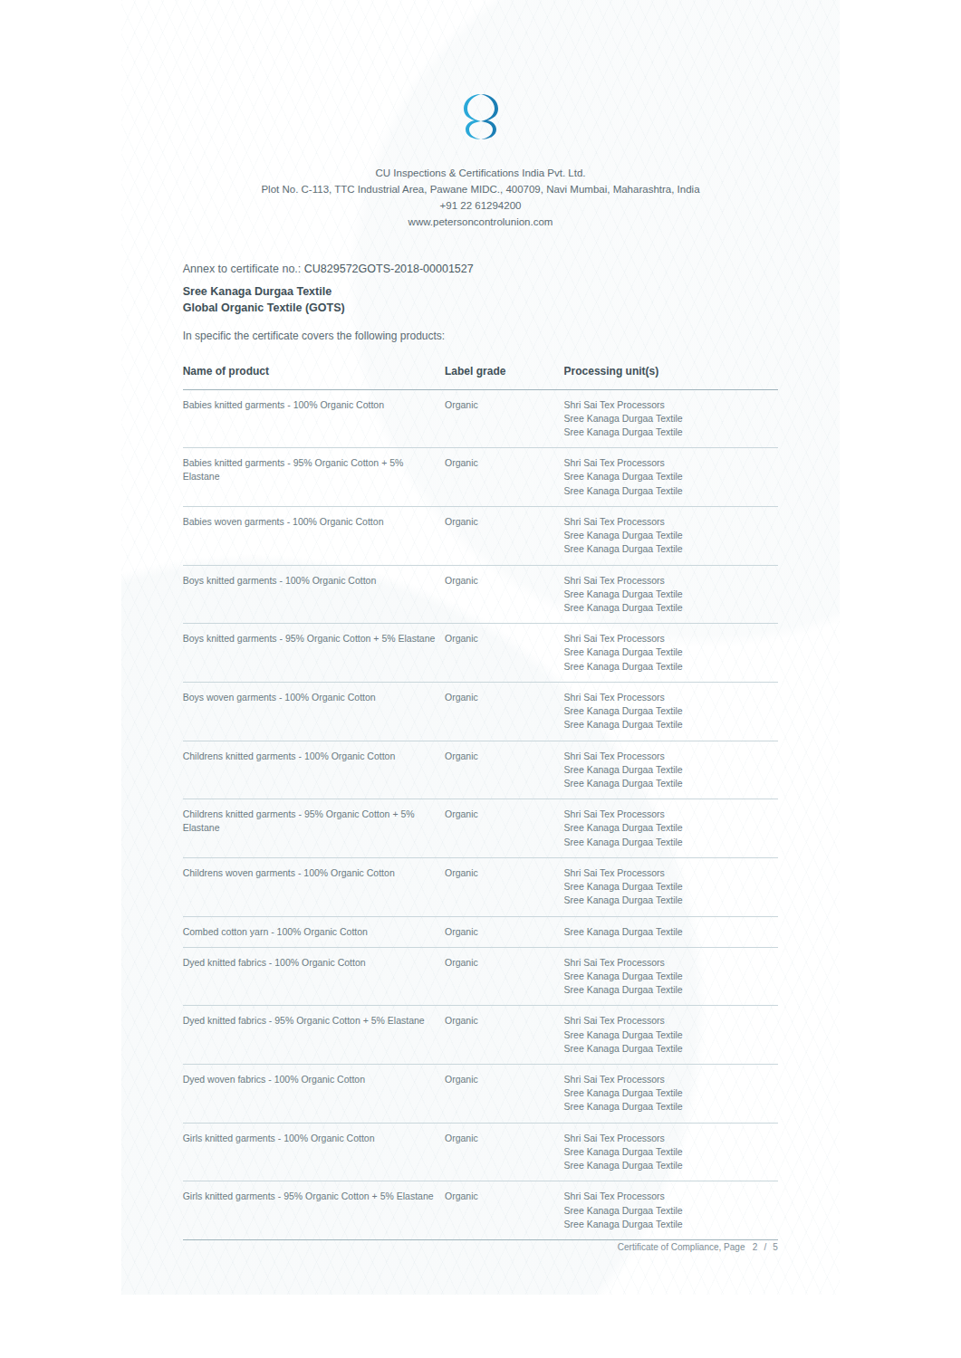CU Inspections & Certifications India Pvt. Ltd.
Plot No. C-113, TTC Industrial Area, Pawane MIDC., 400709, Navi Mumbai, Maharashtra, India
+91 22 61294200
www.petersoncontrolunion.com
Annex to certificate no.: CU829572GOTS-2018-00001527
Sree Kanaga Durgaa Textile
Global Organic Textile (GOTS)
In specific the certificate covers the following products:
| Name of product | Label grade | Processing unit(s) |
| --- | --- | --- |
| Babies knitted garments - 100% Organic Cotton | Organic | Shri Sai Tex Processors Sree Kanaga Durgaa Textile Sree Kanaga Durgaa Textile |
| Babies knitted garments - 95% Organic Cotton + 5% Elastane | Organic | Shri Sai Tex Processors Sree Kanaga Durgaa Textile Sree Kanaga Durgaa Textile |
| Babies woven garments - 100% Organic Cotton | Organic | Shri Sai Tex Processors Sree Kanaga Durgaa Textile Sree Kanaga Durgaa Textile |
| Boys knitted garments - 100% Organic Cotton | Organic | Shri Sai Tex Processors Sree Kanaga Durgaa Textile Sree Kanaga Durgaa Textile |
| Boys knitted garments - 95% Organic Cotton + 5% Elastane | Organic | Shri Sai Tex Processors Sree Kanaga Durgaa Textile Sree Kanaga Durgaa Textile |
| Boys woven garments - 100% Organic Cotton | Organic | Shri Sai Tex Processors Sree Kanaga Durgaa Textile Sree Kanaga Durgaa Textile |
| Childrens knitted garments - 100% Organic Cotton | Organic | Shri Sai Tex Processors Sree Kanaga Durgaa Textile Sree Kanaga Durgaa Textile |
| Childrens knitted garments - 95% Organic Cotton + 5% Elastane | Organic | Shri Sai Tex Processors Sree Kanaga Durgaa Textile Sree Kanaga Durgaa Textile |
| Childrens woven garments - 100% Organic Cotton | Organic | Shri Sai Tex Processors Sree Kanaga Durgaa Textile Sree Kanaga Durgaa Textile |
| Combed cotton yarn - 100% Organic Cotton | Organic | Sree Kanaga Durgaa Textile |
| Dyed knitted fabrics - 100% Organic Cotton | Organic | Shri Sai Tex Processors Sree Kanaga Durgaa Textile Sree Kanaga Durgaa Textile |
| Dyed knitted fabrics - 95% Organic Cotton + 5% Elastane | Organic | Shri Sai Tex Processors Sree Kanaga Durgaa Textile Sree Kanaga Durgaa Textile |
| Dyed woven fabrics - 100% Organic Cotton | Organic | Shri Sai Tex Processors Sree Kanaga Durgaa Textile Sree Kanaga Durgaa Textile |
| Girls knitted garments - 100% Organic Cotton | Organic | Shri Sai Tex Processors Sree Kanaga Durgaa Textile Sree Kanaga Durgaa Textile |
| Girls knitted garments - 95% Organic Cotton + 5% Elastane | Organic | Shri Sai Tex Processors Sree Kanaga Durgaa Textile Sree Kanaga Durgaa Textile |
Certificate of Compliance, Page 2 / 5